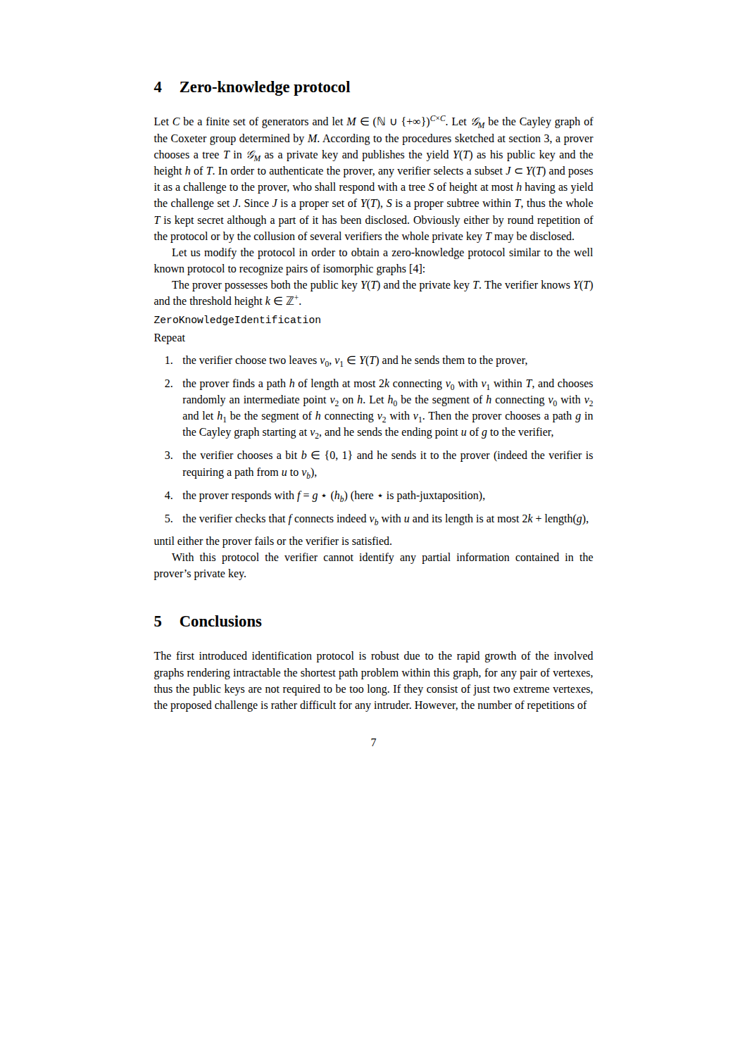4 Zero-knowledge protocol
Let C be a finite set of generators and let M ∈ (ℕ ∪ {+∞})C×C. Let 𝒢M be the Cayley graph of the Coxeter group determined by M. According to the procedures sketched at section 3, a prover chooses a tree T in 𝒢M as a private key and publishes the yield Y(T) as his public key and the height h of T. In order to authenticate the prover, any verifier selects a subset J ⊂ Y(T) and poses it as a challenge to the prover, who shall respond with a tree S of height at most h having as yield the challenge set J. Since J is a proper set of Y(T), S is a proper subtree within T, thus the whole T is kept secret although a part of it has been disclosed. Obviously either by round repetition of the protocol or by the collusion of several verifiers the whole private key T may be disclosed.
Let us modify the protocol in order to obtain a zero-knowledge protocol similar to the well known protocol to recognize pairs of isomorphic graphs [4]:
The prover possesses both the public key Y(T) and the private key T. The verifier knows Y(T) and the threshold height k ∈ ℤ+.
ZeroKnowledgeIdentification
Repeat
the verifier choose two leaves v0, v1 ∈ Y(T) and he sends them to the prover,
the prover finds a path h of length at most 2k connecting v0 with v1 within T, and chooses randomly an intermediate point v2 on h. Let h0 be the segment of h connecting v0 with v2 and let h1 be the segment of h connecting v2 with v1. Then the prover chooses a path g in the Cayley graph starting at v2, and he sends the ending point u of g to the verifier,
the verifier chooses a bit b ∈ {0, 1} and he sends it to the prover (indeed the verifier is requiring a path from u to vb),
the prover responds with f = g ⋆ (hb) (here ⋆ is path-juxtaposition),
the verifier checks that f connects indeed vb with u and its length is at most 2k + length(g),
until either the prover fails or the verifier is satisfied.
With this protocol the verifier cannot identify any partial information contained in the prover’s private key.
5 Conclusions
The first introduced identification protocol is robust due to the rapid growth of the involved graphs rendering intractable the shortest path problem within this graph, for any pair of vertexes, thus the public keys are not required to be too long. If they consist of just two extreme vertexes, the proposed challenge is rather difficult for any intruder. However, the number of repetitions of
7